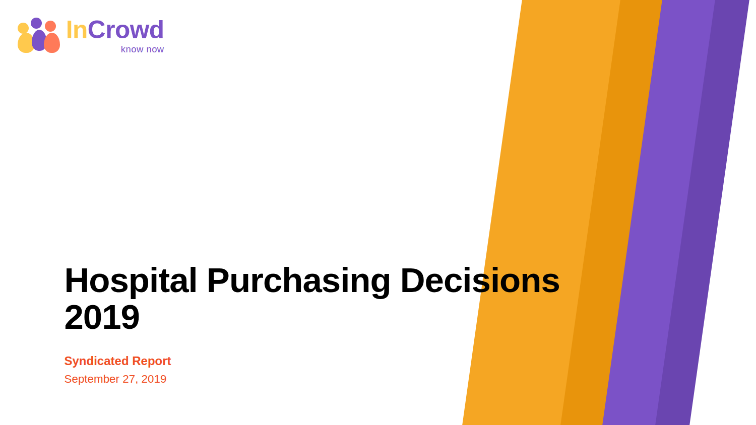In Crowd know now
Hospital Purchasing Decisions 2019
Syndicated Report
September 27, 2019